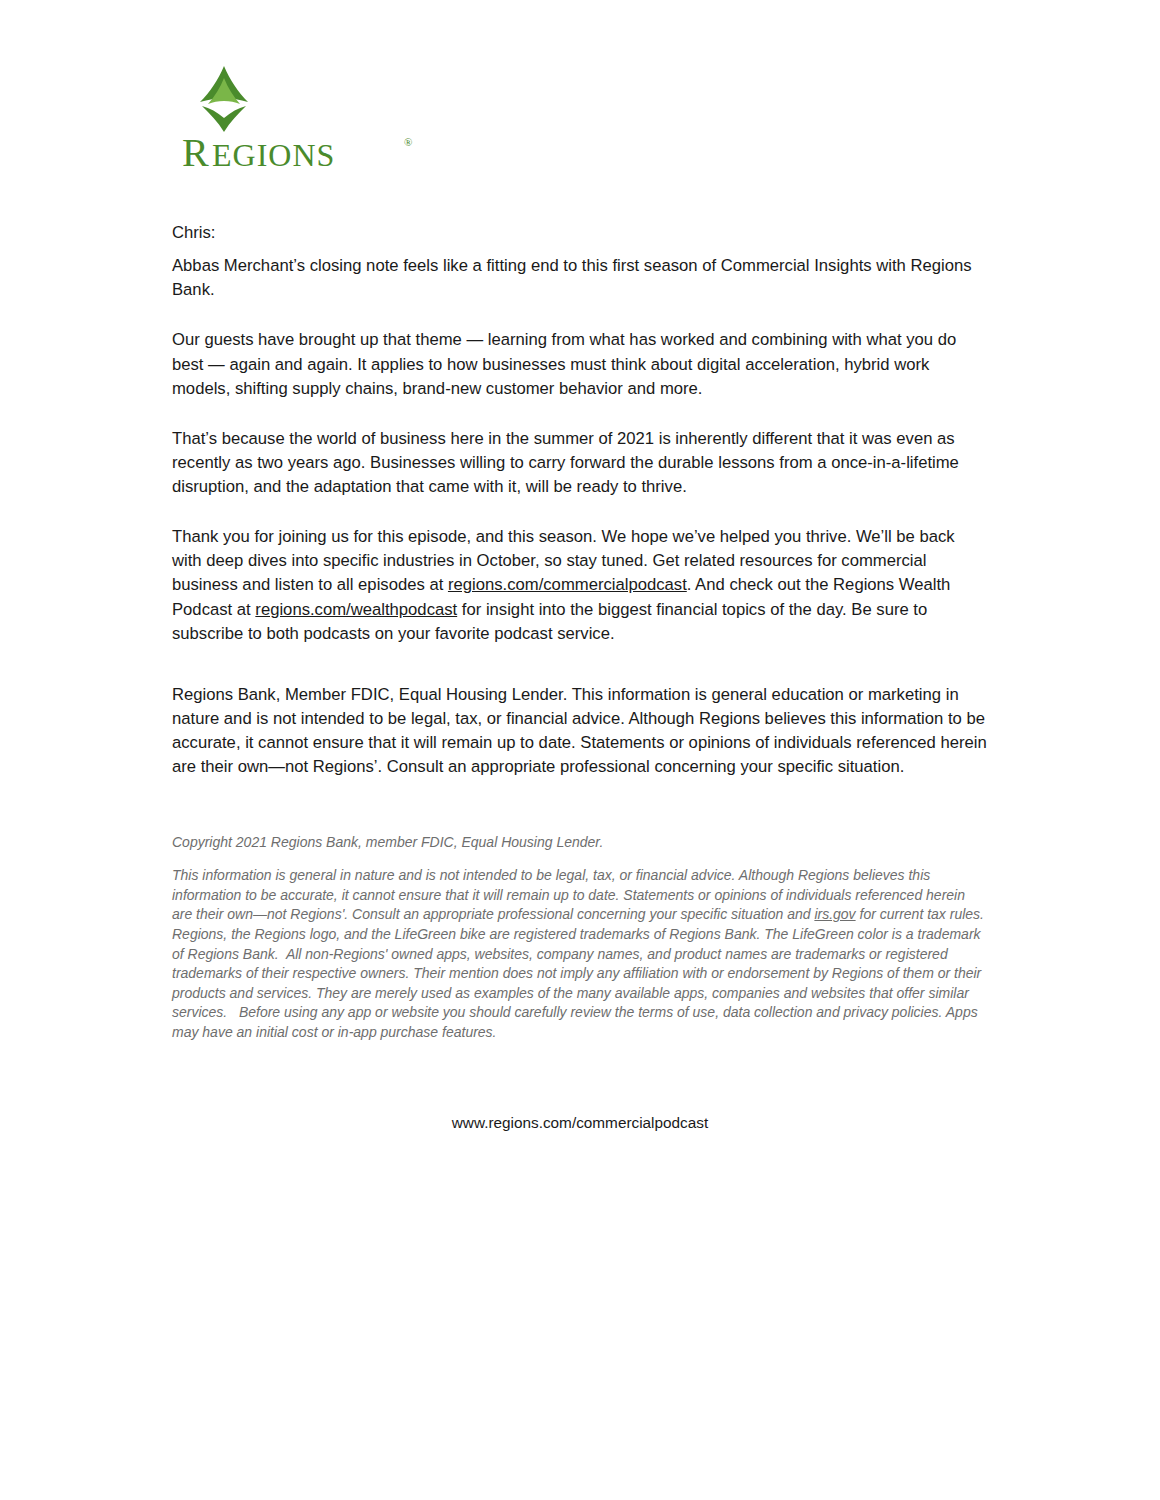R EGIONS ®
Chris:
Abbas Merchant’s closing note feels like a fitting end to this first season of Commercial Insights with Regions Bank.
Our guests have brought up that theme — learning from what has worked and combining with what you do best — again and again. It applies to how businesses must think about digital acceleration, hybrid work models, shifting supply chains, brand-new customer behavior and more.
That’s because the world of business here in the summer of 2021 is inherently different that it was even as recently as two years ago. Businesses willing to carry forward the durable lessons from a once-in-a-lifetime disruption, and the adaptation that came with it, will be ready to thrive.
Thank you for joining us for this episode, and this season. We hope we’ve helped you thrive. We’ll be back with deep dives into specific industries in October, so stay tuned. Get related resources for commercial business and listen to all episodes at regions.com/commercialpodcast. And check out the Regions Wealth Podcast at regions.com/wealthpodcast for insight into the biggest financial topics of the day. Be sure to subscribe to both podcasts on your favorite podcast service.
Regions Bank, Member FDIC, Equal Housing Lender. This information is general education or marketing in nature and is not intended to be legal, tax, or financial advice. Although Regions believes this information to be accurate, it cannot ensure that it will remain up to date. Statements or opinions of individuals referenced herein are their own—not Regions’. Consult an appropriate professional concerning your specific situation.
Copyright 2021 Regions Bank, member FDIC, Equal Housing Lender.
This information is general in nature and is not intended to be legal, tax, or financial advice. Although Regions believes this information to be accurate, it cannot ensure that it will remain up to date. Statements or opinions of individuals referenced herein are their own—not Regions'. Consult an appropriate professional concerning your specific situation and irs.gov for current tax rules. Regions, the Regions logo, and the LifeGreen bike are registered trademarks of Regions Bank. The LifeGreen color is a trademark of Regions Bank. All non-Regions' owned apps, websites, company names, and product names are trademarks or registered trademarks of their respective owners. Their mention does not imply any affiliation with or endorsement by Regions of them or their products and services. They are merely used as examples of the many available apps, companies and websites that offer similar services. Before using any app or website you should carefully review the terms of use, data collection and privacy policies. Apps may have an initial cost or in-app purchase features.
www.regions.com/commercialpodcast